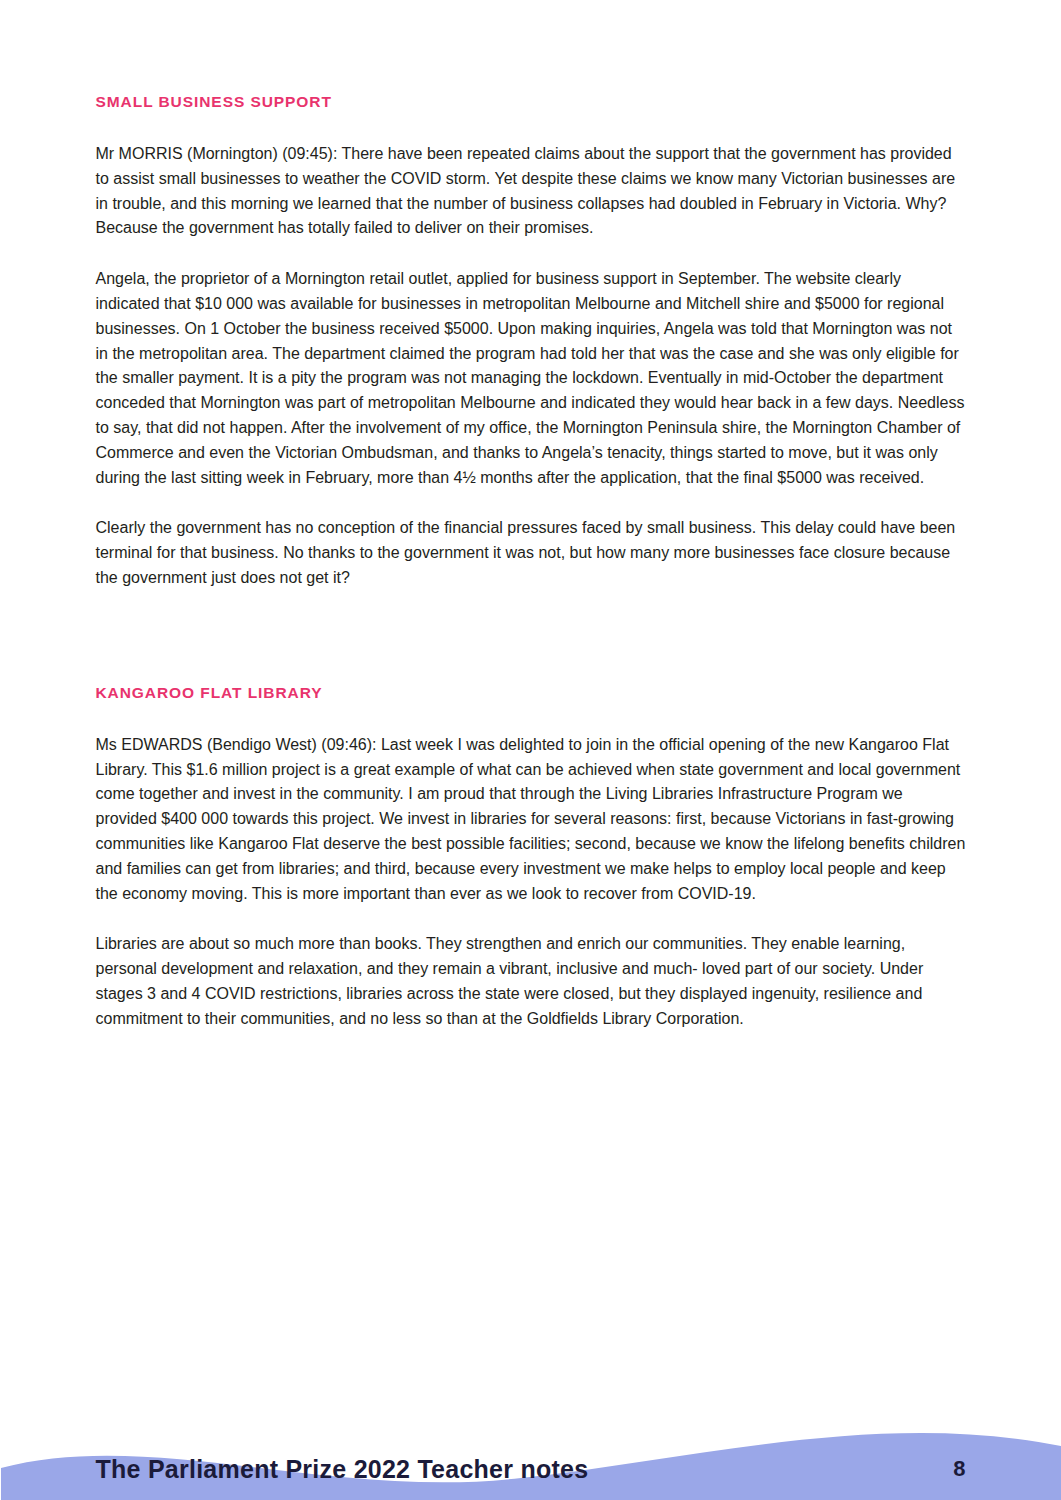Small business support
Mr MORRIS (Mornington) (09:45): There have been repeated claims about the support that the government has provided to assist small businesses to weather the COVID storm. Yet despite these claims we know many Victorian businesses are in trouble, and this morning we learned that the number of business collapses had doubled in February in Victoria. Why? Because the government has totally failed to deliver on their promises.
Angela, the proprietor of a Mornington retail outlet, applied for business support in September. The website clearly indicated that $10 000 was available for businesses in metropolitan Melbourne and Mitchell shire and $5000 for regional businesses. On 1 October the business received $5000. Upon making inquiries, Angela was told that Mornington was not in the metropolitan area. The department claimed the program had told her that was the case and she was only eligible for the smaller payment. It is a pity the program was not managing the lockdown. Eventually in mid-October the department conceded that Mornington was part of metropolitan Melbourne and indicated they would hear back in a few days. Needless to say, that did not happen. After the involvement of my office, the Mornington Peninsula shire, the Mornington Chamber of Commerce and even the Victorian Ombudsman, and thanks to Angela’s tenacity, things started to move, but it was only during the last sitting week in February, more than 4½ months after the application, that the final $5000 was received.
Clearly the government has no conception of the financial pressures faced by small business. This delay could have been terminal for that business. No thanks to the government it was not, but how many more businesses face closure because the government just does not get it?
Kangaroo Flat library
Ms EDWARDS (Bendigo West) (09:46): Last week I was delighted to join in the official opening of the new Kangaroo Flat Library. This $1.6 million project is a great example of what can be achieved when state government and local government come together and invest in the community. I am proud that through the Living Libraries Infrastructure Program we provided $400 000 towards this project. We invest in libraries for several reasons: first, because Victorians in fast-growing communities like Kangaroo Flat deserve the best possible facilities; second, because we know the lifelong benefits children and families can get from libraries; and third, because every investment we make helps to employ local people and keep the economy moving. This is more important than ever as we look to recover from COVID-19.
Libraries are about so much more than books. They strengthen and enrich our communities. They enable learning, personal development and relaxation, and they remain a vibrant, inclusive and much- loved part of our society. Under stages 3 and 4 COVID restrictions, libraries across the state were closed, but they displayed ingenuity, resilience and commitment to their communities, and no less so than at the Goldfields Library Corporation.
The Parliament Prize 2022 Teacher notes
8